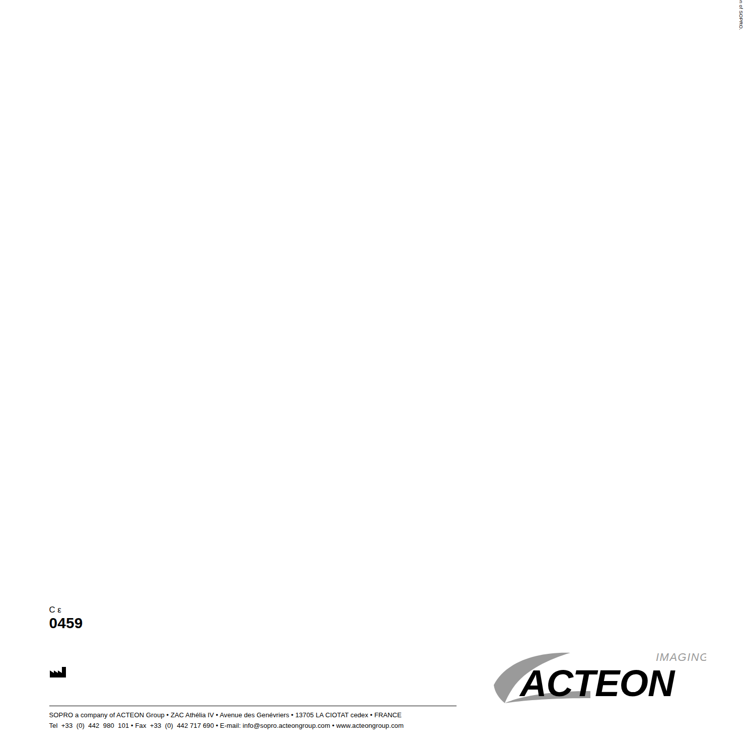Ref. 011271 I - October 2014 - Non contractual document - Copyright © 2014 SOPRO. All rights reserved. No information or part of this document may be reproduced or transmitted in any form without the prior permission of SOPRO.
C ε 0459
IMAGING ACTEON
SOPRO a company of ACTEON Group • ZAC Athélia IV • Avenue des Genévriers • 13705 LA CIOTAT cedex • FRANCE
Tel +33 (0) 442 980 101 • Fax +33 (0) 442 717 690 • E-mail: info@sopro.acteongroup.com • www.acteongroup.com